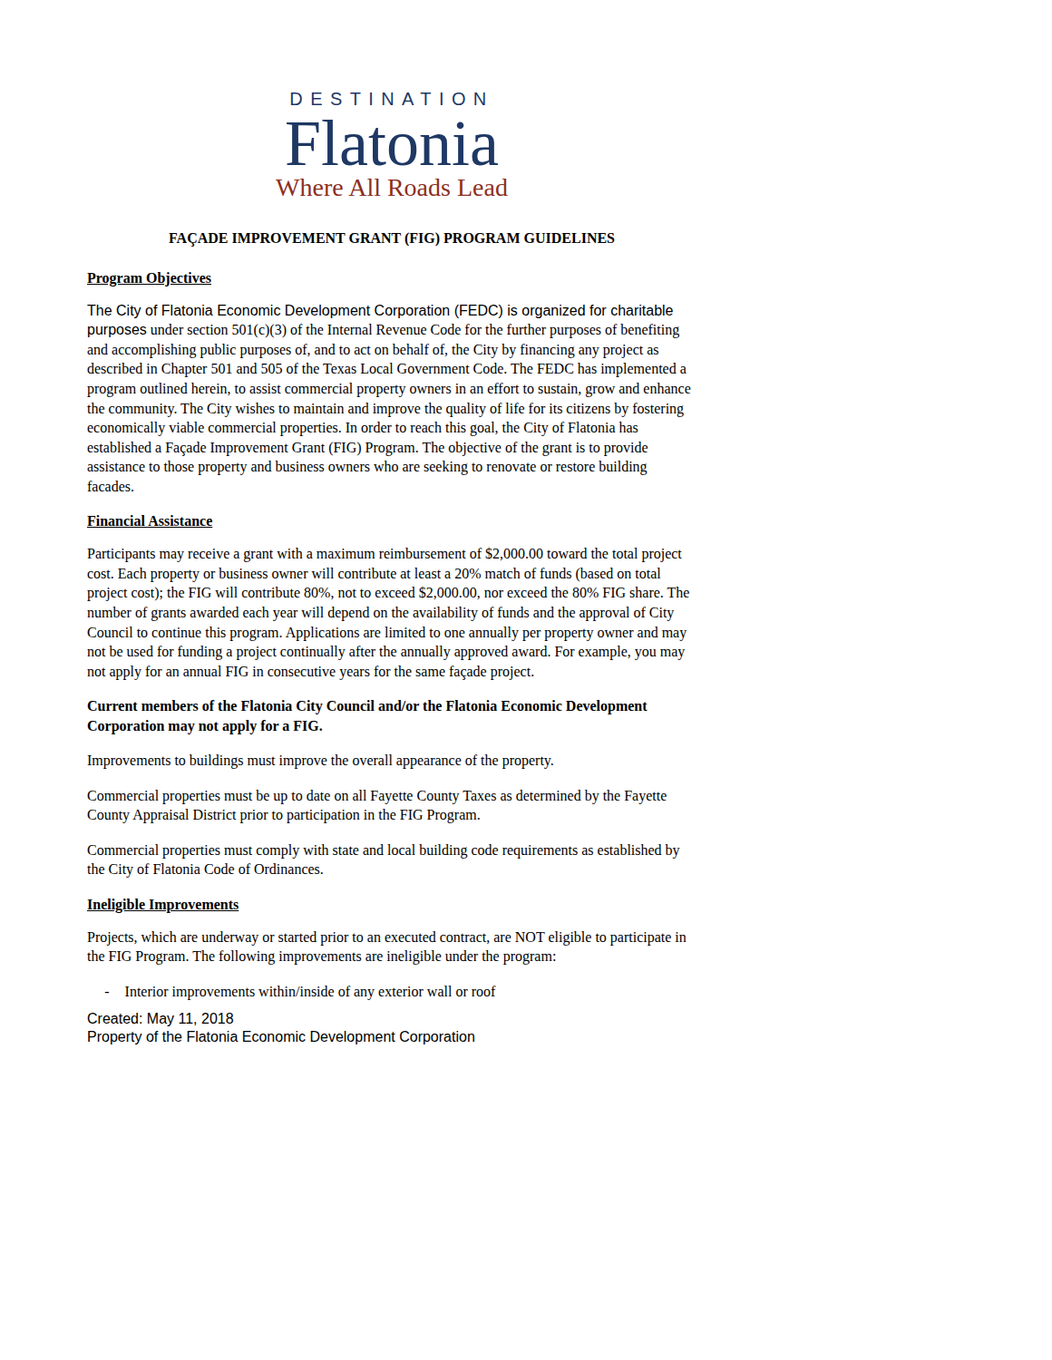DESTINATION
Flatonia
Where All Roads Lead
FAÇADE IMPROVEMENT GRANT (FIG) PROGRAM GUIDELINES
Program Objectives
The City of Flatonia Economic Development Corporation (FEDC) is organized for charitable purposes under section 501(c)(3) of the Internal Revenue Code for the further purposes of benefiting and accomplishing public purposes of, and to act on behalf of, the City by financing any project as described in Chapter 501 and 505 of the Texas Local Government Code. The FEDC has implemented a program outlined herein, to assist commercial property owners in an effort to sustain, grow and enhance the community. The City wishes to maintain and improve the quality of life for its citizens by fostering economically viable commercial properties. In order to reach this goal, the City of Flatonia has established a Façade Improvement Grant (FIG) Program. The objective of the grant is to provide assistance to those property and business owners who are seeking to renovate or restore building facades.
Financial Assistance
Participants may receive a grant with a maximum reimbursement of $2,000.00 toward the total project cost. Each property or business owner will contribute at least a 20% match of funds (based on total project cost); the FIG will contribute 80%, not to exceed $2,000.00, nor exceed the 80% FIG share. The number of grants awarded each year will depend on the availability of funds and the approval of City Council to continue this program. Applications are limited to one annually per property owner and may not be used for funding a project continually after the annually approved award. For example, you may not apply for an annual FIG in consecutive years for the same façade project.
Current members of the Flatonia City Council and/or the Flatonia Economic Development Corporation may not apply for a FIG.
Improvements to buildings must improve the overall appearance of the property.
Commercial properties must be up to date on all Fayette County Taxes as determined by the Fayette County Appraisal District prior to participation in the FIG Program.
Commercial properties must comply with state and local building code requirements as established by the City of Flatonia Code of Ordinances.
Ineligible Improvements
Projects, which are underway or started prior to an executed contract, are NOT eligible to participate in the FIG Program. The following improvements are ineligible under the program:
Interior improvements within/inside of any exterior wall or roof
Created: May 11, 2018
Property of the Flatonia Economic Development Corporation